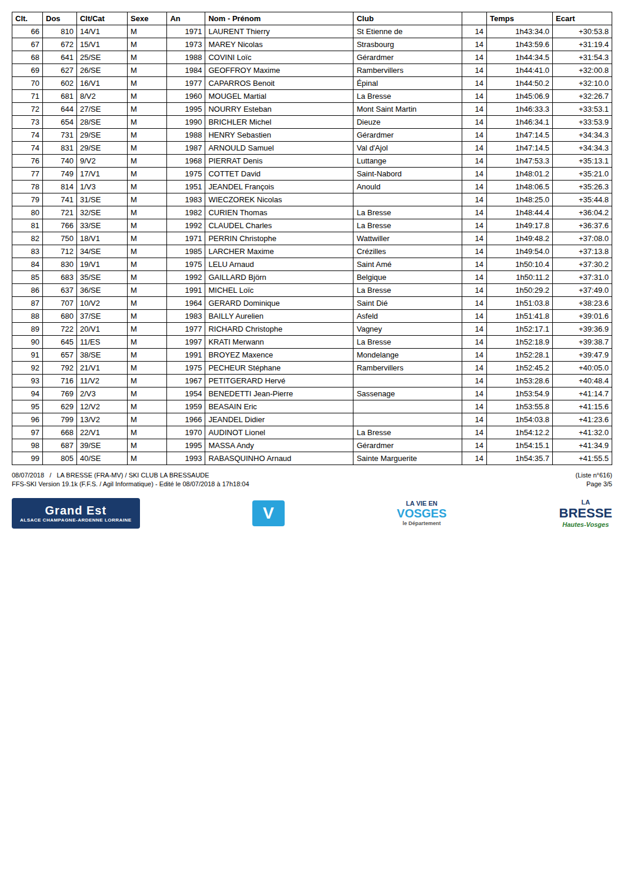| Clt. | Dos | Clt/Cat | Sexe | An | Nom - Prénom | Club | | Temps | Ecart |
| --- | --- | --- | --- | --- | --- | --- | --- | --- | --- |
| 66 | 810 | 14/V1 | M | 1971 | LAURENT Thierry | St Etienne de | 14 | 1h43:34.0 | +30:53.8 |
| 67 | 672 | 15/V1 | M | 1973 | MAREY Nicolas | Strasbourg | 14 | 1h43:59.6 | +31:19.4 |
| 68 | 641 | 25/SE | M | 1988 | COVINI Loïc | Gérardmer | 14 | 1h44:34.5 | +31:54.3 |
| 69 | 627 | 26/SE | M | 1984 | GEOFFROY Maxime | Rambervillers | 14 | 1h44:41.0 | +32:00.8 |
| 70 | 602 | 16/V1 | M | 1977 | CAPARROS Benoit | Épinal | 14 | 1h44:50.2 | +32:10.0 |
| 71 | 681 | 8/V2 | M | 1960 | MOUGEL Martial | La Bresse | 14 | 1h45:06.9 | +32:26.7 |
| 72 | 644 | 27/SE | M | 1995 | NOURRY Esteban | Mont Saint Martin | 14 | 1h46:33.3 | +33:53.1 |
| 73 | 654 | 28/SE | M | 1990 | BRICHLER Michel | Dieuze | 14 | 1h46:34.1 | +33:53.9 |
| 74 | 731 | 29/SE | M | 1988 | HENRY Sebastien | Gérardmer | 14 | 1h47:14.5 | +34:34.3 |
| 74 | 831 | 29/SE | M | 1987 | ARNOULD Samuel | Val d'Ajol | 14 | 1h47:14.5 | +34:34.3 |
| 76 | 740 | 9/V2 | M | 1968 | PIERRAT Denis | Luttange | 14 | 1h47:53.3 | +35:13.1 |
| 77 | 749 | 17/V1 | M | 1975 | COTTET David | Saint-Nabord | 14 | 1h48:01.2 | +35:21.0 |
| 78 | 814 | 1/V3 | M | 1951 | JEANDEL François | Anould | 14 | 1h48:06.5 | +35:26.3 |
| 79 | 741 | 31/SE | M | 1983 | WIECZOREK Nicolas | | 14 | 1h48:25.0 | +35:44.8 |
| 80 | 721 | 32/SE | M | 1982 | CURIEN Thomas | La Bresse | 14 | 1h48:44.4 | +36:04.2 |
| 81 | 766 | 33/SE | M | 1992 | CLAUDEL Charles | La Bresse | 14 | 1h49:17.8 | +36:37.6 |
| 82 | 750 | 18/V1 | M | 1971 | PERRIN Christophe | Wattwiller | 14 | 1h49:48.2 | +37:08.0 |
| 83 | 712 | 34/SE | M | 1985 | LARCHER Maxime | Crézilles | 14 | 1h49:54.0 | +37:13.8 |
| 84 | 830 | 19/V1 | M | 1975 | LELU Arnaud | Saint Amé | 14 | 1h50:10.4 | +37:30.2 |
| 85 | 683 | 35/SE | M | 1992 | GAILLARD Björn | Belgique | 14 | 1h50:11.2 | +37:31.0 |
| 86 | 637 | 36/SE | M | 1991 | MICHEL Loïc | La Bresse | 14 | 1h50:29.2 | +37:49.0 |
| 87 | 707 | 10/V2 | M | 1964 | GERARD Dominique | Saint Dié | 14 | 1h51:03.8 | +38:23.6 |
| 88 | 680 | 37/SE | M | 1983 | BAILLY Aurelien | Asfeld | 14 | 1h51:41.8 | +39:01.6 |
| 89 | 722 | 20/V1 | M | 1977 | RICHARD Christophe | Vagney | 14 | 1h52:17.1 | +39:36.9 |
| 90 | 645 | 11/ES | M | 1997 | KRATI Merwann | La Bresse | 14 | 1h52:18.9 | +39:38.7 |
| 91 | 657 | 38/SE | M | 1991 | BROYEZ Maxence | Mondelange | 14 | 1h52:28.1 | +39:47.9 |
| 92 | 792 | 21/V1 | M | 1975 | PECHEUR Stéphane | Rambervillers | 14 | 1h52:45.2 | +40:05.0 |
| 93 | 716 | 11/V2 | M | 1967 | PETITGERARD Hervé | | 14 | 1h53:28.6 | +40:48.4 |
| 94 | 769 | 2/V3 | M | 1954 | BENEDETTI Jean-Pierre | Sassenage | 14 | 1h53:54.9 | +41:14.7 |
| 95 | 629 | 12/V2 | M | 1959 | BEASAIN Eric | | 14 | 1h53:55.8 | +41:15.6 |
| 96 | 799 | 13/V2 | M | 1966 | JEANDEL Didier | | 14 | 1h54:03.8 | +41:23.6 |
| 97 | 668 | 22/V1 | M | 1970 | AUDINOT Lionel | La Bresse | 14 | 1h54:12.2 | +41:32.0 |
| 98 | 687 | 39/SE | M | 1995 | MASSA Andy | Gérardmer | 14 | 1h54:15.1 | +41:34.9 |
| 99 | 805 | 40/SE | M | 1993 | RABASQUINHO Arnaud | Sainte Marguerite | 14 | 1h54:35.7 | +41:55.5 |
08/07/2018 / LA BRESSE (FRA-MV) / SKI CLUB LA BRESSAUDE
FFS-SKI Version 19.1k (F.F.S. / Agil Informatique) - Edité le 08/07/2018 à 17h18:04
(Liste n°616)
Page 3/5
Grand Est
ALSACE CHAMPAGNE-ARDENNE LORRAINE
V
LA VIE EN
VOSGES
le Département
LA
BRESSE
Hautes-Vosges